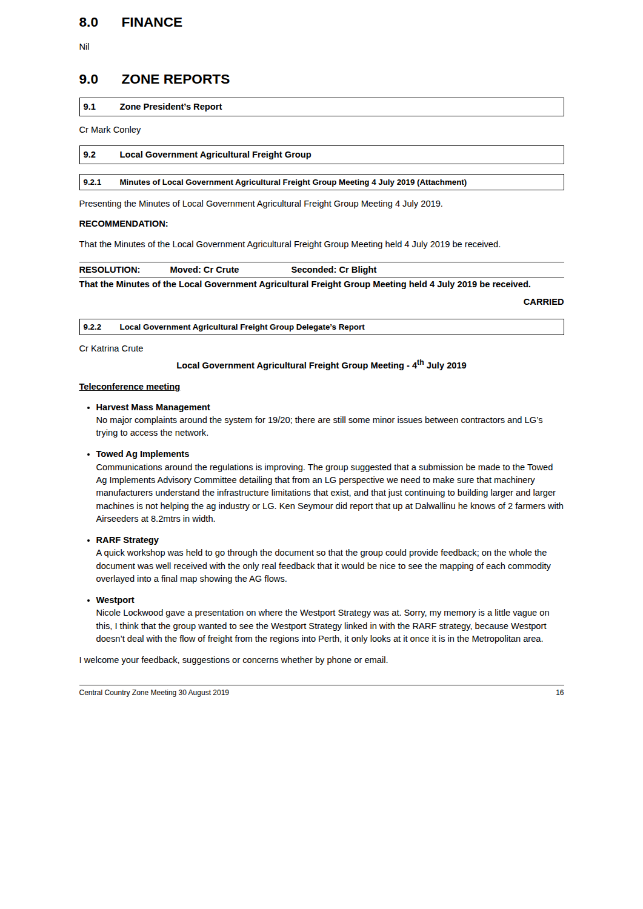8.0 FINANCE
Nil
9.0 ZONE REPORTS
9.1 Zone President’s Report
Cr Mark Conley
9.2 Local Government Agricultural Freight Group
9.2.1 Minutes of Local Government Agricultural Freight Group Meeting 4 July 2019 (Attachment)
Presenting the Minutes of Local Government Agricultural Freight Group Meeting 4 July 2019.
RECOMMENDATION:
That the Minutes of the Local Government Agricultural Freight Group Meeting held 4 July 2019 be received.
RESOLUTION: Moved: Cr Crute Seconded: Cr Blight
That the Minutes of the Local Government Agricultural Freight Group Meeting held 4 July 2019 be received.
CARRIED
9.2.2 Local Government Agricultural Freight Group Delegate’s Report
Cr Katrina Crute
Local Government Agricultural Freight Group Meeting - 4th July 2019
Teleconference meeting
Harvest Mass Management
No major complaints around the system for 19/20; there are still some minor issues between contractors and LG’s trying to access the network.
Towed Ag Implements
Communications around the regulations is improving. The group suggested that a submission be made to the Towed Ag Implements Advisory Committee detailing that from an LG perspective we need to make sure that machinery manufacturers understand the infrastructure limitations that exist, and that just continuing to building larger and larger machines is not helping the ag industry or LG. Ken Seymour did report that up at Dalwallinu he knows of 2 farmers with Airseeders at 8.2mtrs in width.
RARF Strategy
A quick workshop was held to go through the document so that the group could provide feedback; on the whole the document was well received with the only real feedback that it would be nice to see the mapping of each commodity overlayed into a final map showing the AG flows.
Westport
Nicole Lockwood gave a presentation on where the Westport Strategy was at. Sorry, my memory is a little vague on this, I think that the group wanted to see the Westport Strategy linked in with the RARF strategy, because Westport doesn’t deal with the flow of freight from the regions into Perth, it only looks at it once it is in the Metropolitan area.
I welcome your feedback, suggestions or concerns whether by phone or email.
Central Country Zone Meeting 30 August 2019 16